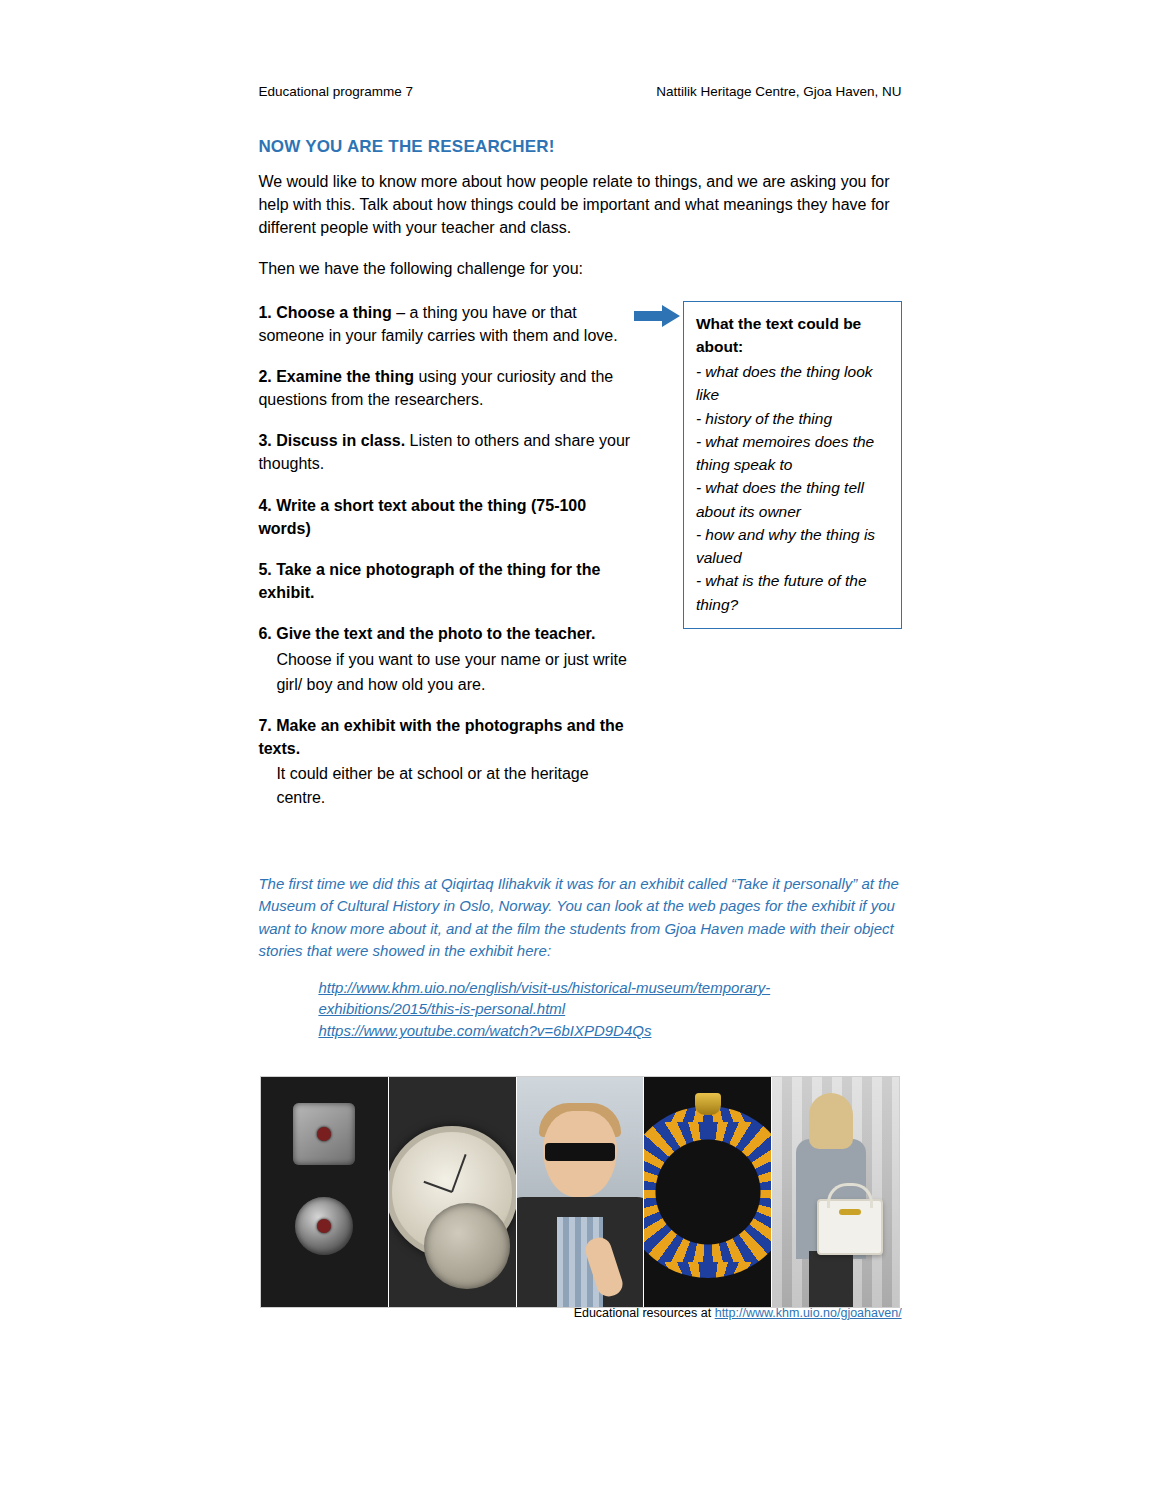Educational programme 7
Nattilik Heritage Centre, Gjoa Haven, NU
Now you are the researcher!
We would like to know more about how people relate to things, and we are asking you for help with this. Talk about how things could be important and what meanings they have for different people with your teacher and class.
Then we have the following challenge for you:
1. Choose a thing – a thing you have or that someone in your family carries with them and love.
2. Examine the thing using your curiosity and the questions from the researchers.
3. Discuss in class. Listen to others and share your thoughts.
4. Write a short text about the thing (75-100 words)
5. Take a nice photograph of the thing for the exhibit.
6. Give the text and the photo to the teacher. Choose if you want to use your name or just write girl/ boy and how old you are.
7. Make an exhibit with the photographs and the texts. It could either be at school or at the heritage centre.
What the text could be about:
- what does the thing look like
- history of the thing
- what memoires does the thing speak to
- what does the thing tell about its owner
- how and why the thing is valued
- what is the future of the thing?
The first time we did this at Qiqirtaq Ilihakvik it was for an exhibit called “Take it personally” at the Museum of Cultural History in Oslo, Norway. You can look at the web pages for the exhibit if you want to know more about it, and at the film the students from Gjoa Haven made with their object stories that were showed in the exhibit here:
http://www.khm.uio.no/english/visit-us/historical-museum/temporary-exhibitions/2015/this-is-personal.html
https://www.youtube.com/watch?v=6bIXPD9D4Qs
Educational resources at http://www.khm.uio.no/gjoahaven/